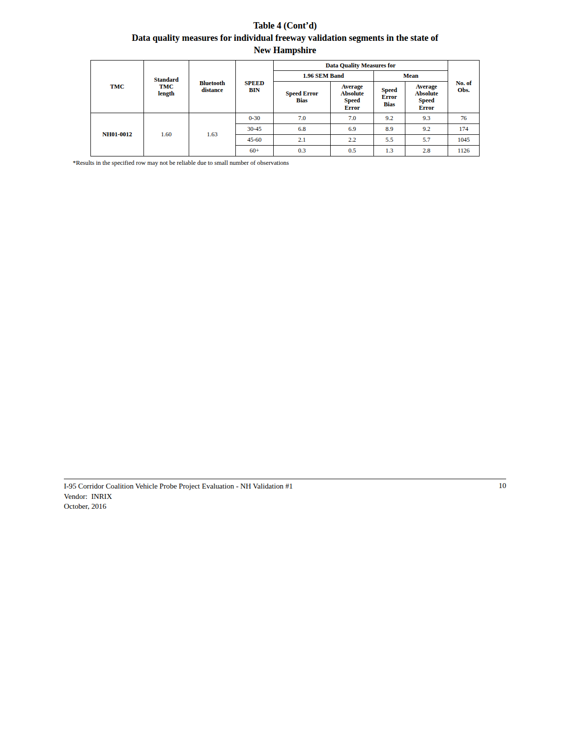Table 4 (Cont’d) Data quality measures for individual freeway validation segments in the state of New Hampshire
| TMC | Standard TMC length | Bluetooth distance | SPEED BIN | Data Quality Measures for | No. of Obs. |
| --- | --- | --- | --- | --- | --- |
| 1.96 SEM Band | Mean |
| Speed Error Bias | Average Absolute Speed Error | Speed Error Bias | Average Absolute Speed Error |
| NH01-0012 | 1.60 | 1.63 | 0-30 | 7.0 | 7.0 | 9.2 | 9.3 | 76 |
| 30-45 | 6.8 | 6.9 | 8.9 | 9.2 | 174 |
| 45-60 | 2.1 | 2.2 | 5.5 | 5.7 | 1045 |
| 60+ | 0.3 | 0.5 | 1.3 | 2.8 | 1126 |
*Results in the specified row may not be reliable due to small number of observations
| I-95 Corridor Coalition Vehicle Probe Project Evaluation - NH Validation #1 Vendor: INRIX October, 2016 | 10 |